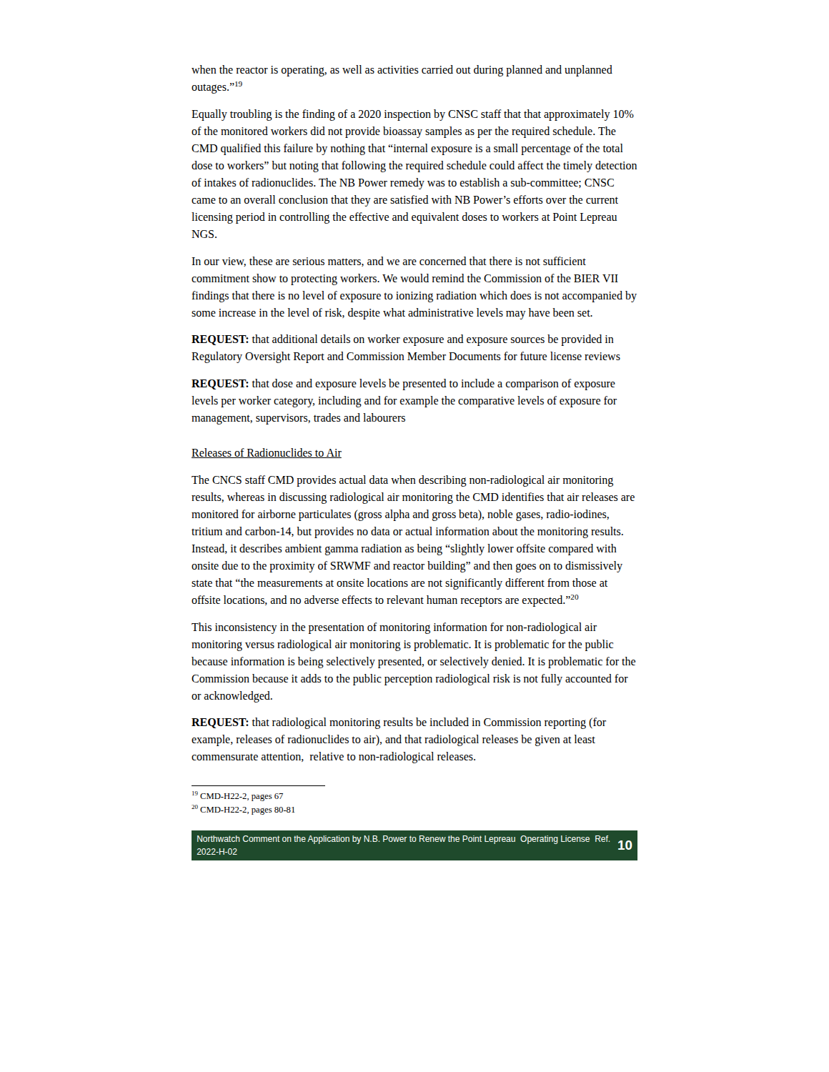when the reactor is operating, as well as activities carried out during planned and unplanned outages.”19
Equally troubling is the finding of a 2020 inspection by CNSC staff that that approximately 10% of the monitored workers did not provide bioassay samples as per the required schedule. The CMD qualified this failure by nothing that “internal exposure is a small percentage of the total dose to workers” but noting that following the required schedule could affect the timely detection of intakes of radionuclides. The NB Power remedy was to establish a sub-committee; CNSC came to an overall conclusion that they are satisfied with NB Power’s efforts over the current licensing period in controlling the effective and equivalent doses to workers at Point Lepreau NGS.
In our view, these are serious matters, and we are concerned that there is not sufficient commitment show to protecting workers. We would remind the Commission of the BIER VII findings that there is no level of exposure to ionizing radiation which does is not accompanied by some increase in the level of risk, despite what administrative levels may have been set.
REQUEST: that additional details on worker exposure and exposure sources be provided in Regulatory Oversight Report and Commission Member Documents for future license reviews
REQUEST: that dose and exposure levels be presented to include a comparison of exposure levels per worker category, including and for example the comparative levels of exposure for management, supervisors, trades and labourers
Releases of Radionuclides to Air
The CNCS staff CMD provides actual data when describing non-radiological air monitoring results, whereas in discussing radiological air monitoring the CMD identifies that air releases are monitored for airborne particulates (gross alpha and gross beta), noble gases, radio-iodines, tritium and carbon-14, but provides no data or actual information about the monitoring results. Instead, it describes ambient gamma radiation as being “slightly lower offsite compared with onsite due to the proximity of SRWMF and reactor building” and then goes on to dismissively state that “the measurements at onsite locations are not significantly different from those at offsite locations, and no adverse effects to relevant human receptors are expected.”20
This inconsistency in the presentation of monitoring information for non-radiological air monitoring versus radiological air monitoring is problematic. It is problematic for the public because information is being selectively presented, or selectively denied. It is problematic for the Commission because it adds to the public perception radiological risk is not fully accounted for or acknowledged.
REQUEST: that radiological monitoring results be included in Commission reporting (for example, releases of radionuclides to air), and that radiological releases be given at least commensurate attention, relative to non-radiological releases.
19 CMD-H22-2, pages 67
20 CMD-H22-2, pages 80-81
Northwatch Comment on the Application by N.B. Power to Renew the Point Lepreau Operating License Ref. 2022-H-02 10